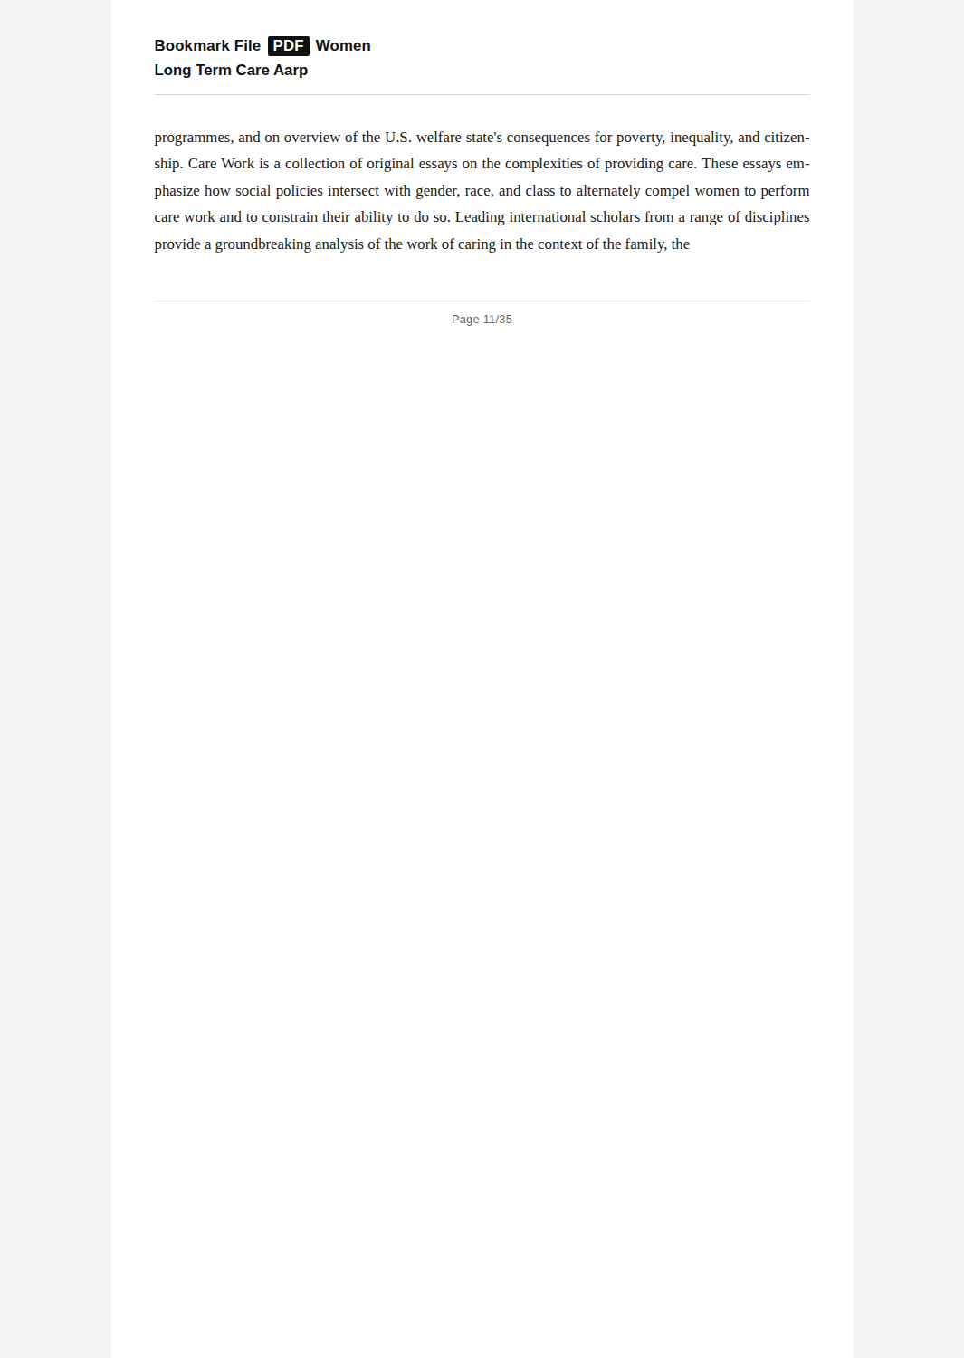Bookmark File PDF Women
Long Term Care Aarp
programmes, and on overview of the U.S. welfare state's consequences for poverty, inequality, and citizenship. Care Work is a collection of original essays on the complexities of providing care. These essays emphasize how social policies intersect with gender, race, and class to alternately compel women to perform care work and to constrain their ability to do so. Leading international scholars from a range of disciplines provide a groundbreaking analysis of the work of caring in the context of the family, the
Page 11/35